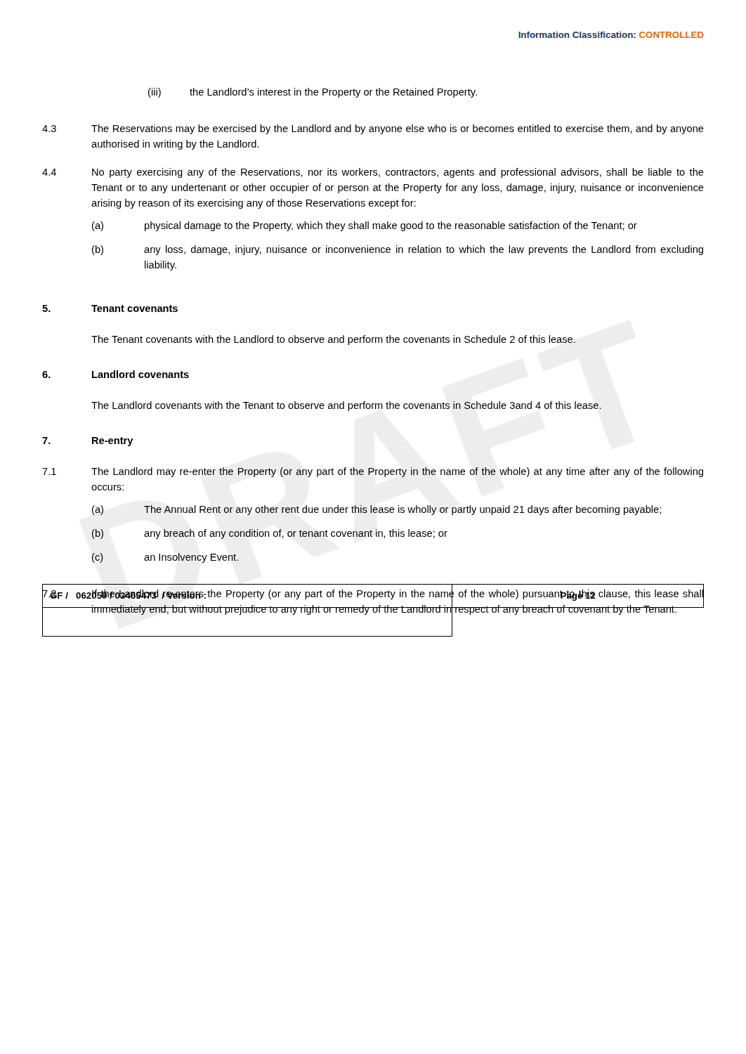DRAFT
Information Classification: CONTROLLED
(iii)
the Landlord’s interest in the Property or the Retained Property.
4.3
The Reservations may be exercised by the Landlord and by anyone else who is or becomes entitled to exercise them, and by anyone authorised in writing by the Landlord.
4.4
No party exercising any of the Reservations, nor its workers, contractors, agents and professional advisors, shall be liable to the Tenant or to any undertenant or other occupier of or person at the Property for any loss, damage, injury, nuisance or inconvenience arising by reason of its exercising any of those Reservations except for:
(a)
physical damage to the Property, which they shall make good to the reasonable satisfaction of the Tenant; or
(b)
any loss, damage, injury, nuisance or inconvenience in relation to which the law prevents the Landlord from excluding liability.
5.
Tenant covenants
The Tenant covenants with the Landlord to observe and perform the covenants in Schedule 2 of this lease.
6.
Landlord covenants
The Landlord covenants with the Tenant to observe and perform the covenants in Schedule 3and 4 of this lease.
7.
Re-entry
7.1
The Landlord may re-enter the Property (or any part of the Property in the name of the whole) at any time after any of the following occurs:
(a)
The Annual Rent or any other rent due under this lease is wholly or partly unpaid 21 days after becoming payable;
(b)
any breach of any condition of, or tenant covenant in, this lease; or
(c)
an Insolvency Event.
7.2
If the Landlord re-enters the Property (or any part of the Property in the name of the whole) pursuant to this clause, this lease shall immediately end, but without prejudice to any right or remedy of the Landlord in respect of any breach of covenant by the Tenant.
| GF / 062059 / 03465473 / Version : | Page 12 |